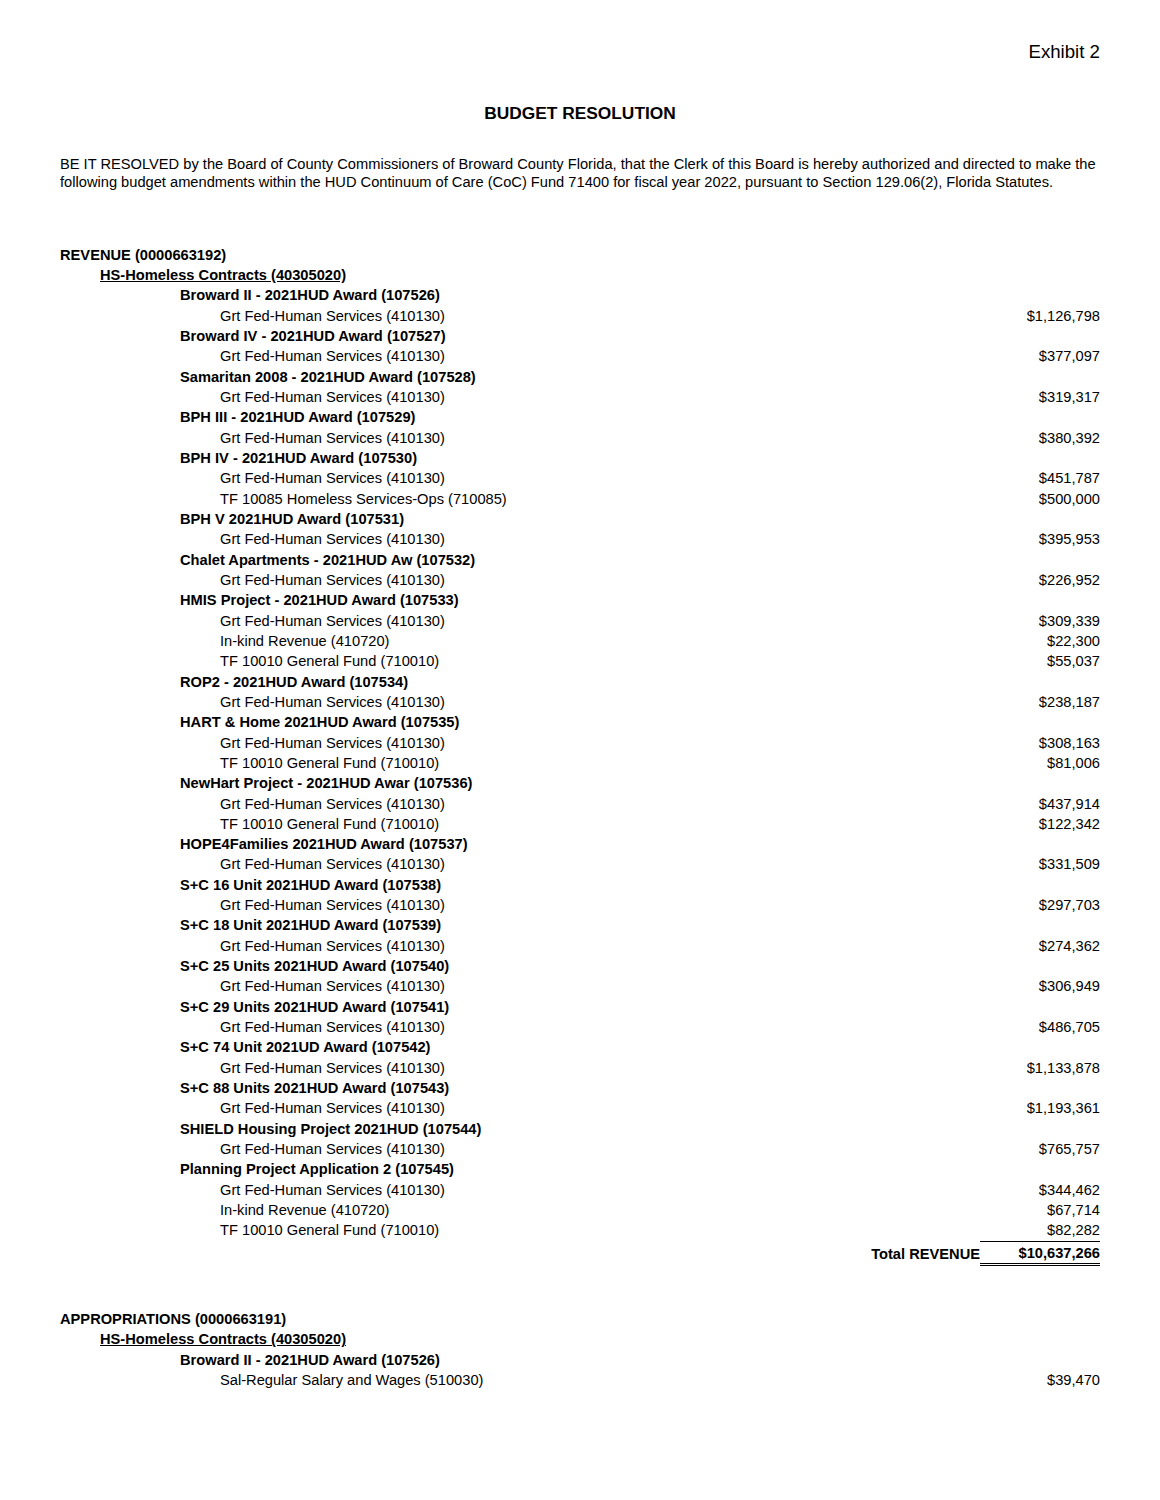Exhibit 2
BUDGET RESOLUTION
BE IT RESOLVED by the Board of County Commissioners of Broward County Florida, that the Clerk of this Board is hereby authorized and directed to make the following budget amendments within the HUD Continuum of Care (CoC) Fund 71400 for fiscal year 2022, pursuant to Section 129.06(2), Florida Statutes.
| REVENUE (0000663192) |
| HS-Homeless Contracts (40305020) |
| Broward II - 2021HUD Award (107526) |
| Grt Fed-Human Services (410130) | $1,126,798 |
| Broward IV - 2021HUD Award (107527) |
| Grt Fed-Human Services (410130) | $377,097 |
| Samaritan 2008 - 2021HUD Award (107528) |
| Grt Fed-Human Services (410130) | $319,317 |
| BPH III - 2021HUD Award (107529) |
| Grt Fed-Human Services (410130) | $380,392 |
| BPH IV - 2021HUD Award (107530) |
| Grt Fed-Human Services (410130) | $451,787 |
| TF 10085 Homeless Services-Ops (710085) | $500,000 |
| BPH V 2021HUD Award (107531) |
| Grt Fed-Human Services (410130) | $395,953 |
| Chalet Apartments - 2021HUD Aw (107532) |
| Grt Fed-Human Services (410130) | $226,952 |
| HMIS Project - 2021HUD Award (107533) |
| Grt Fed-Human Services (410130) | $309,339 |
| In-kind Revenue (410720) | $22,300 |
| TF 10010 General Fund (710010) | $55,037 |
| ROP2 - 2021HUD Award (107534) |
| Grt Fed-Human Services (410130) | $238,187 |
| HART & Home 2021HUD Award (107535) |
| Grt Fed-Human Services (410130) | $308,163 |
| TF 10010 General Fund (710010) | $81,006 |
| NewHart Project - 2021HUD Awar (107536) |
| Grt Fed-Human Services (410130) | $437,914 |
| TF 10010 General Fund (710010) | $122,342 |
| HOPE4Families 2021HUD Award (107537) |
| Grt Fed-Human Services (410130) | $331,509 |
| S+C 16 Unit 2021HUD Award (107538) |
| Grt Fed-Human Services (410130) | $297,703 |
| S+C 18 Unit 2021HUD Award (107539) |
| Grt Fed-Human Services (410130) | $274,362 |
| S+C 25 Units 2021HUD Award (107540) |
| Grt Fed-Human Services (410130) | $306,949 |
| S+C 29 Units 2021HUD Award (107541) |
| Grt Fed-Human Services (410130) | $486,705 |
| S+C 74 Unit 2021UD Award (107542) |
| Grt Fed-Human Services (410130) | $1,133,878 |
| S+C 88 Units 2021HUD Award (107543) |
| Grt Fed-Human Services (410130) | $1,193,361 |
| SHIELD Housing Project 2021HUD (107544) |
| Grt Fed-Human Services (410130) | $765,757 |
| Planning Project Application 2 (107545) |
| Grt Fed-Human Services (410130) | $344,462 |
| In-kind Revenue (410720) | $67,714 |
| TF 10010 General Fund (710010) | $82,282 |
| Total REVENUE | $10,637,266 |
| APPROPRIATIONS (0000663191) |
| HS-Homeless Contracts (40305020) |
| Broward II - 2021HUD Award (107526) |
| Sal-Regular Salary and Wages (510030) | $39,470 |